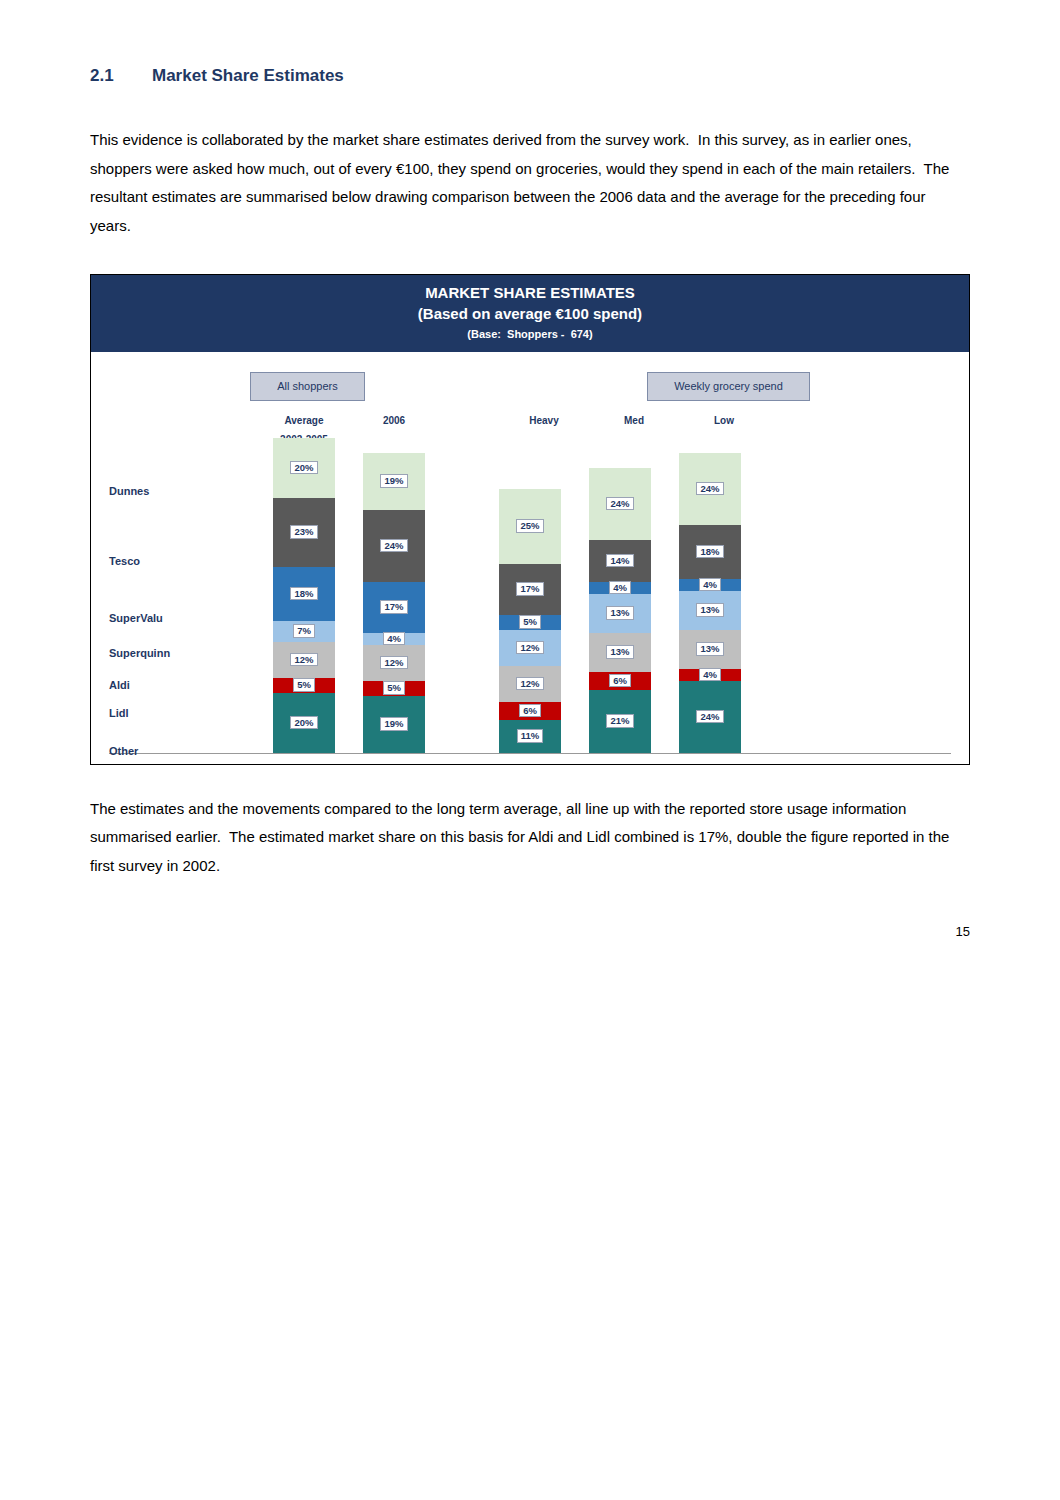2.1 Market Share Estimates
This evidence is collaborated by the market share estimates derived from the survey work. In this survey, as in earlier ones, shoppers were asked how much, out of every €100, they spend on groceries, would they spend in each of the main retailers. The resultant estimates are summarised below drawing comparison between the 2006 data and the average for the preceding four years.
MARKET SHARE ESTIMATES
(Based on average €100 spend) (Base: Shoppers - 674)
All shoppers
Weekly grocery spend
Average
2002-2005
2006
Heavy
Med
Low
Dunnes Tesco SuperValu Superquinn Aldi Lidl Other
20%
23%
18%
7%
12%
5%
20%
19%
24%
17%
4%
12%
5%
19%
25%
17%
5%
12%
12%
6%
11%
24%
14%
4%
13%
13%
6%
21%
24%
18%
4%
13%
13%
4%
24%
The estimates and the movements compared to the long term average, all line up with the reported store usage information summarised earlier. The estimated market share on this basis for Aldi and Lidl combined is 17%, double the figure reported in the first survey in 2002.
15